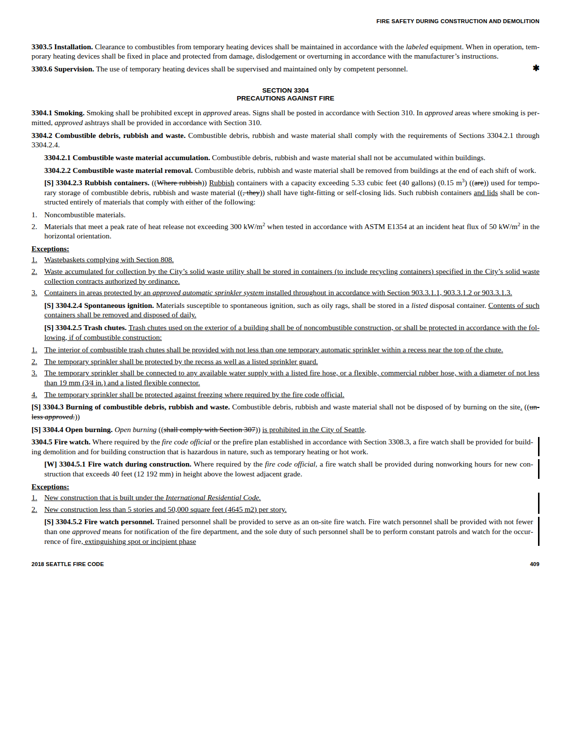FIRE SAFETY DURING CONSTRUCTION AND DEMOLITION
3303.5 Installation. Clearance to combustibles from temporary heating devices shall be maintained in accordance with the labeled equipment. When in operation, temporary heating devices shall be fixed in place and protected from damage, dislodgement or overturning in accordance with the manufacturer’s instructions.
✱3303.6 Supervision. The use of temporary heating devices shall be supervised and maintained only by competent personnel.
SECTION 3304
PRECAUTIONS AGAINST FIRE
3304.1 Smoking. Smoking shall be prohibited except in approved areas. Signs shall be posted in accordance with Section 310. In approved areas where smoking is permitted, approved ashtrays shall be provided in accordance with Section 310.
3304.2 Combustible debris, rubbish and waste. Combustible debris, rubbish and waste material shall comply with the requirements of Sections 3304.2.1 through 3304.2.4.
3304.2.1 Combustible waste material accumulation. Combustible debris, rubbish and waste material shall not be accumulated within buildings.
3304.2.2 Combustible waste material removal. Combustible debris, rubbish and waste material shall be removed from buildings at the end of each shift of work.
[S] 3304.2.3 Rubbish containers. ((Where rubbish)) Rubbish containers with a capacity exceeding 5.33 cubic feet (40 gallons) (0.15 m3) ((are)) used for temporary storage of combustible debris, rubbish and waste material ((, they)) shall have tight-fitting or self-closing lids. Such rubbish containers and lids shall be constructed entirely of materials that comply with either of the following:
Noncombustible materials.
Materials that meet a peak rate of heat release not exceeding 300 kW/m2 when tested in accordance with ASTM E1354 at an incident heat flux of 50 kW/m2 in the horizontal orientation.
Exceptions:
Wastebaskets complying with Section 808.
Waste accumulated for collection by the City’s solid waste utility shall be stored in containers (to include recycling containers) specified in the City’s solid waste collection contracts authorized by ordinance.
Containers in areas protected by an approved automatic sprinkler system installed throughout in accordance with Section 903.3.1.1, 903.3.1.2 or 903.3.1.3.
[S] 3304.2.4 Spontaneous ignition. Materials susceptible to spontaneous ignition, such as oily rags, shall be stored in a listed disposal container. Contents of such containers shall be removed and disposed of daily.
[S] 3304.2.5 Trash chutes. Trash chutes used on the exterior of a building shall be of noncombustible construction, or shall be protected in accordance with the following, if of combustible construction:
The interior of combustible trash chutes shall be provided with not less than one temporary automatic sprinkler within a recess near the top of the chute.
The temporary sprinkler shall be protected by the recess as well as a listed sprinkler guard.
The temporary sprinkler shall be connected to any available water supply with a listed fire hose, or a flexible, commercial rubber hose, with a diameter of not less than 19 mm (3⁄4 in.) and a listed flexible connector.
The temporary sprinkler shall be protected against freezing where required by the fire code official.
[S] 3304.3 Burning of combustible debris, rubbish and waste. Combustible debris, rubbish and waste material shall not be disposed of by burning on the site. ((unless approved.))
[S] 3304.4 Open burning. Open burning ((shall comply with Section 307)) is prohibited in the City of Seattle.
3304.5 Fire watch. Where required by the fire code official or the prefire plan established in accordance with Section 3308.3, a fire watch shall be provided for building demolition and for building construction that is hazardous in nature, such as temporary heating or hot work.
[W] 3304.5.1 Fire watch during construction. Where required by the fire code official, a fire watch shall be provided during nonworking hours for new construction that exceeds 40 feet (12 192 mm) in height above the lowest adjacent grade.
Exceptions:
New construction that is built under the International Residential Code.
New construction less than 5 stories and 50,000 square feet (4645 m2) per story.
[S] 3304.5.2 Fire watch personnel. Trained personnel shall be provided to serve as an on-site fire watch. Fire watch personnel shall be provided with not fewer than one approved means for notification of the fire department, and the sole duty of such personnel shall be to perform constant patrols and watch for the occurrence of fire, extinguishing spot or incipient phase
2018 SEATTLE FIRE CODE 409